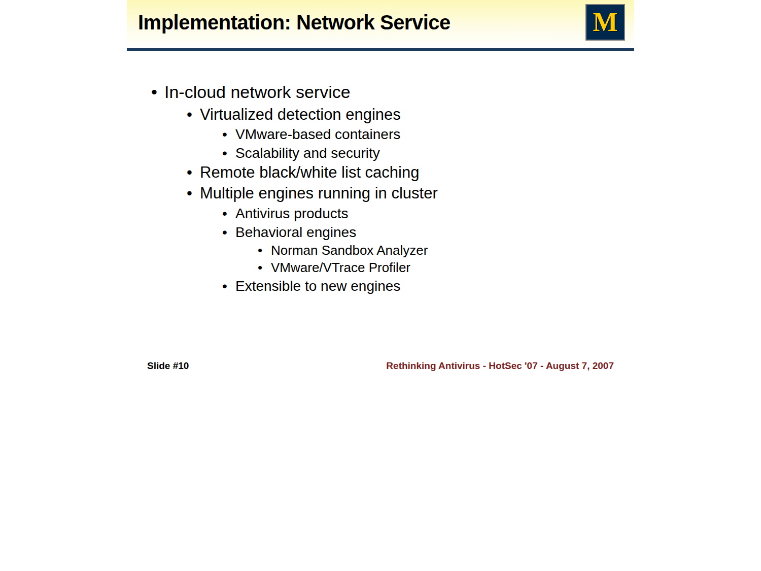Implementation: Network Service
M
In-cloud network service
Virtualized detection engines
VMware-based containers
Scalability and security
Remote black/white list caching
Multiple engines running in cluster
Antivirus products
Behavioral engines
Norman Sandbox Analyzer
VMware/VTrace Profiler
Extensible to new engines
Slide #10
Rethinking Antivirus - HotSec '07 - August 7, 2007